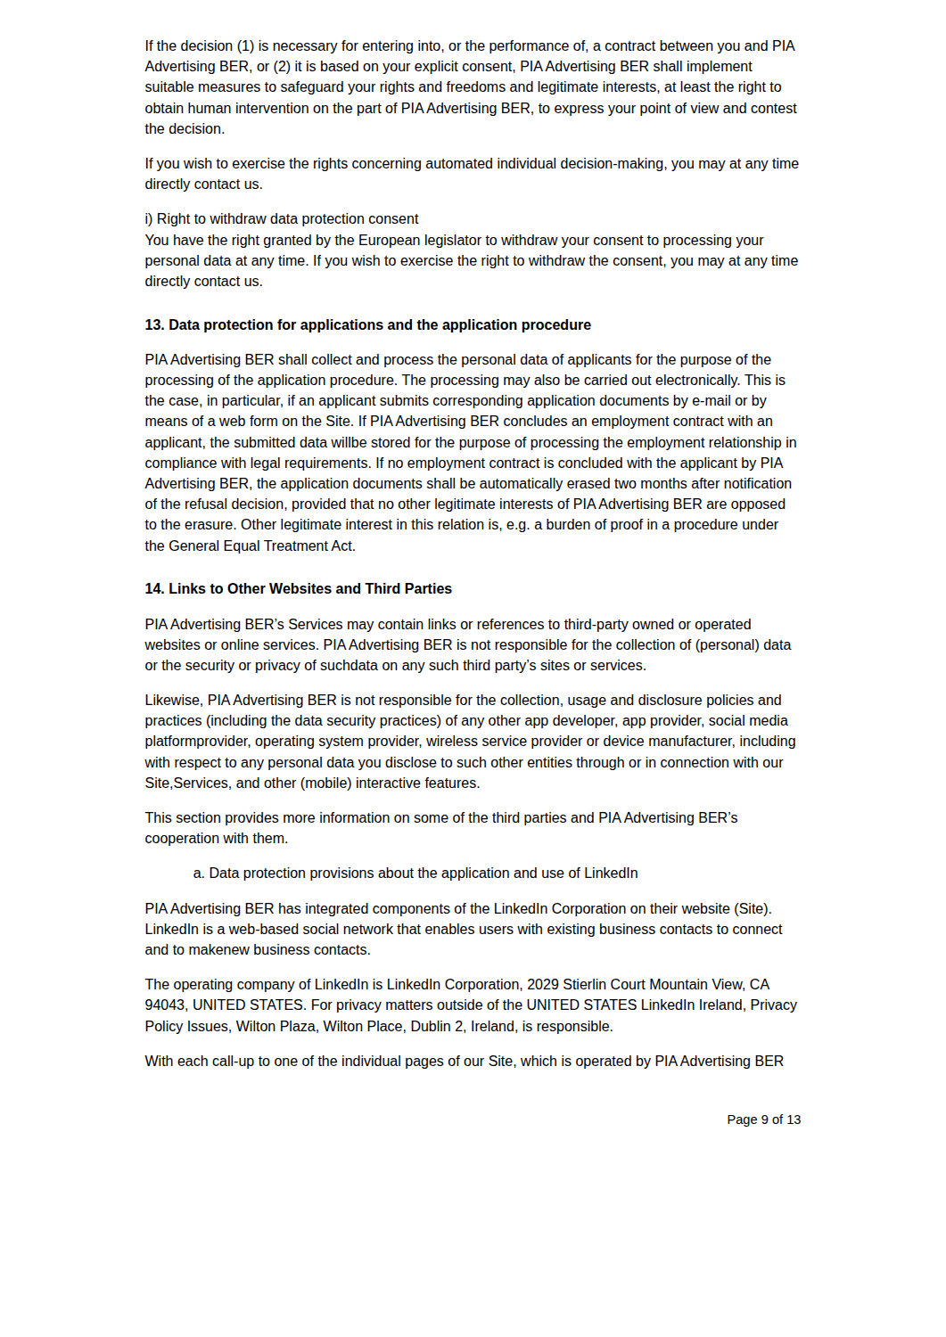If the decision (1) is necessary for entering into, or the performance of, a contract between you and PIA Advertising BER, or (2) it is based on your explicit consent, PIA Advertising BER shall implement suitable measures to safeguard your rights and freedoms and legitimate interests, at least the right to obtain human intervention on the part of PIA Advertising BER, to express your point of view and contest the decision.
If you wish to exercise the rights concerning automated individual decision-making, you may at any time directly contact us.
i) Right to withdraw data protection consent
You have the right granted by the European legislator to withdraw your consent to processing your personal data at any time. If you wish to exercise the right to withdraw the consent, you may at any time directly contact us.
13. Data protection for applications and the application procedure
PIA Advertising BER shall collect and process the personal data of applicants for the purpose of the processing of the application procedure. The processing may also be carried out electronically. This is the case, in particular, if an applicant submits corresponding application documents by e-mail or by means of a web form on the Site. If PIA Advertising BER concludes an employment contract with an applicant, the submitted data willbe stored for the purpose of processing the employment relationship in compliance with legal requirements. If no employment contract is concluded with the applicant by PIA Advertising BER, the application documents shall be automatically erased two months after notification of the refusal decision, provided that no other legitimate interests of PIA Advertising BER are opposed to the erasure. Other legitimate interest in this relation is, e.g. a burden of proof in a procedure under the General Equal Treatment Act.
14. Links to Other Websites and Third Parties
PIA Advertising BER’s Services may contain links or references to third-party owned or operated websites or online services. PIA Advertising BER is not responsible for the collection of (personal) data or the security or privacy of suchdata on any such third party’s sites or services.
Likewise, PIA Advertising BER is not responsible for the collection, usage and disclosure policies and practices (including the data security practices) of any other app developer, app provider, social media platformprovider, operating system provider, wireless service provider or device manufacturer, including with respect to any personal data you disclose to such other entities through or in connection with our Site,Services, and other (mobile) interactive features.
This section provides more information on some of the third parties and PIA Advertising BER’s cooperation with them.
Data protection provisions about the application and use of LinkedIn
PIA Advertising BER has integrated components of the LinkedIn Corporation on their website (Site). LinkedIn is a web-based social network that enables users with existing business contacts to connect and to makenew business contacts.
The operating company of LinkedIn is LinkedIn Corporation, 2029 Stierlin Court Mountain View, CA 94043, UNITED STATES. For privacy matters outside of the UNITED STATES LinkedIn Ireland, Privacy Policy Issues, Wilton Plaza, Wilton Place, Dublin 2, Ireland, is responsible.
With each call-up to one of the individual pages of our Site, which is operated by PIA Advertising BER
Page 9 of 13